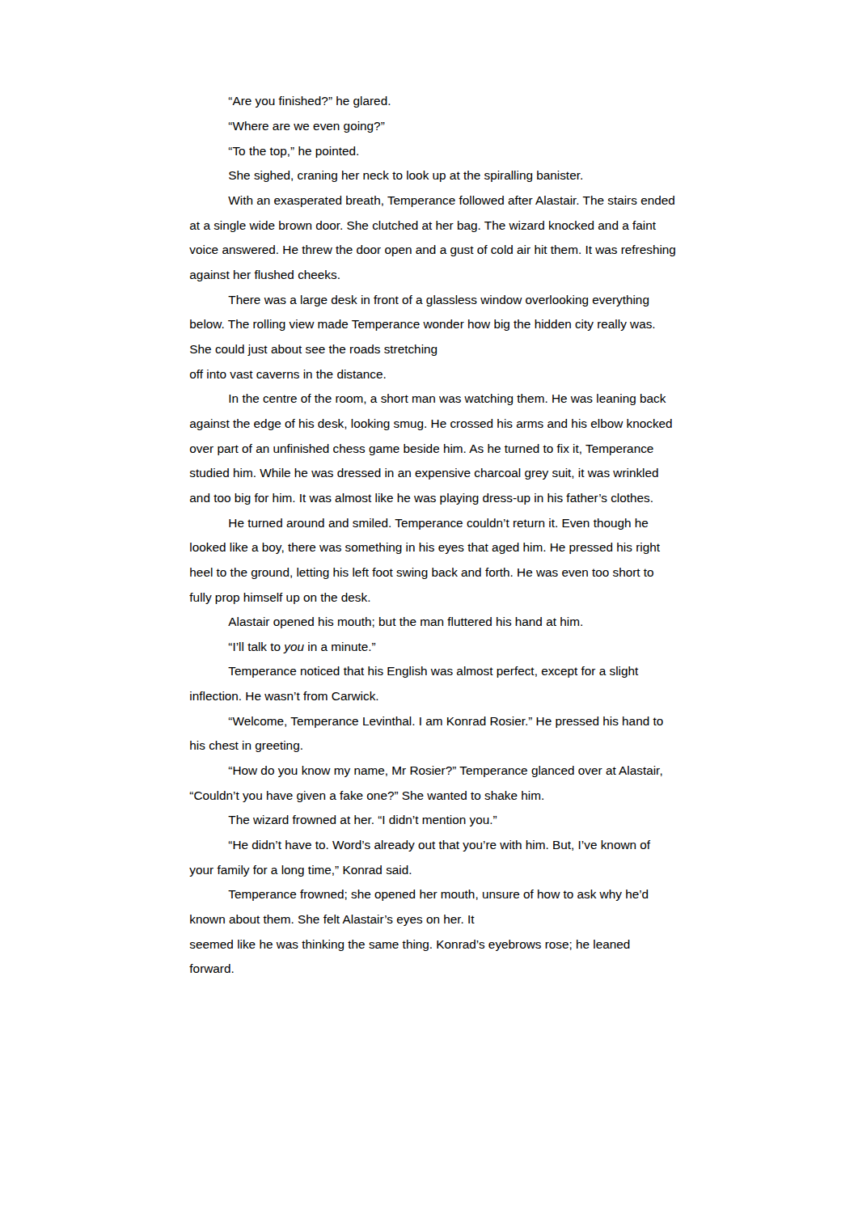“Are you finished?” he glared.
“Where are we even going?”
“To the top,” he pointed.
She sighed, craning her neck to look up at the spiralling banister.
With an exasperated breath, Temperance followed after Alastair. The stairs ended at a single wide brown door. She clutched at her bag. The wizard knocked and a faint voice answered. He threw the door open and a gust of cold air hit them. It was refreshing against her flushed cheeks.
There was a large desk in front of a glassless window overlooking everything below. The rolling view made Temperance wonder how big the hidden city really was. She could just about see the roads stretching
off into vast caverns in the distance.
In the centre of the room, a short man was watching them. He was leaning back against the edge of his desk, looking smug. He crossed his arms and his elbow knocked over part of an unfinished chess game beside him. As he turned to fix it, Temperance studied him. While he was dressed in an expensive charcoal grey suit, it was wrinkled and too big for him. It was almost like he was playing dress-up in his father’s clothes.
He turned around and smiled. Temperance couldn’t return it. Even though he looked like a boy, there was something in his eyes that aged him. He pressed his right heel to the ground, letting his left foot swing back and forth. He was even too short to fully prop himself up on the desk.
Alastair opened his mouth; but the man fluttered his hand at him.
“I’ll talk to you in a minute.”
Temperance noticed that his English was almost perfect, except for a slight inflection. He wasn’t from Carwick.
“Welcome, Temperance Levinthal. I am Konrad Rosier.” He pressed his hand to his chest in greeting.
“How do you know my name, Mr Rosier?” Temperance glanced over at Alastair, “Couldn’t you have given a fake one?” She wanted to shake him.
The wizard frowned at her. “I didn’t mention you.”
“He didn’t have to. Word’s already out that you’re with him. But, I’ve known of your family for a long time,” Konrad said.
Temperance frowned; she opened her mouth, unsure of how to ask why he’d known about them. She felt Alastair’s eyes on her. It
seemed like he was thinking the same thing. Konrad’s eyebrows rose; he leaned forward.